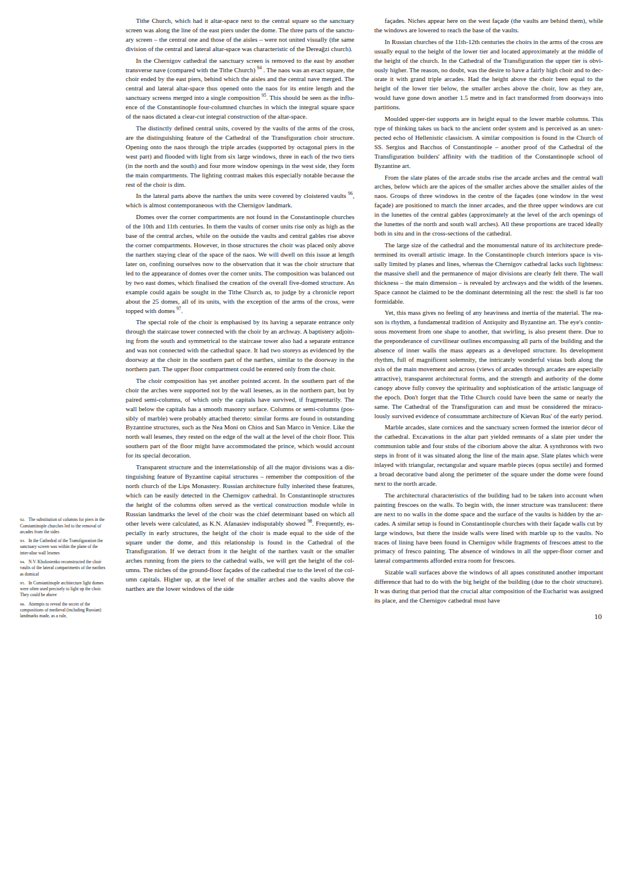92. The substitution of columns for piers in the Constantinople churches led to the removal of arcades from the sides
93. In the Cathedral of the Transfiguration the sanctuary screen was within the plane of the inter-altar wall lesenes
94. N.V. Kholostenko reconstructed the choir vaults of the lateral compartments of the narthex as domical
95. In Constantinople architecture light domes were often used precisely to light up the choir. They could be above
96. Attempts to reveal the secret of the compositions of medieval (including Russian) landmarks made, as a rule,
Tithe Church, which had it altar-space next to the central square so the sanctuary screen was along the line of the east piers under the dome. The three parts of the sanctuary screen – the central one and those of the aisles – were not united visually (the same division of the central and lateral altar-space was characteristic of the Dereağzi church).
In the Chernigov cathedral the sanctuary screen is removed to the east by another transverse nave (compared with the Tithe Church) 94 . The naos was an exact square, the choir ended by the east piers, behind which the aisles and the central nave merged. The central and lateral altar-space thus opened onto the naos for its entire length and the sanctuary screens merged into a single composition 95. This should be seen as the influence of the Constantinople four-columned churches in which the integral square space of the naos dictated a clear-cut integral construction of the altar-space.
The distinctly defined central units, covered by the vaults of the arms of the cross, are the distinguishing feature of the Cathedral of the Transfiguration choir structure. Opening onto the naos through the triple arcades (supported by octagonal piers in the west part) and flooded with light from six large windows, three in each of the two tiers (in the north and the south) and four more window openings in the west side, they form the main compartments. The lighting contrast makes this especially notable because the rest of the choir is dim.
In the lateral parts above the narthex the units were covered by cloistered vaults 96, which is almost contemporaneous with the Chernigov landmark.
Domes over the corner compartments are not found in the Constantinople churches of the 10th and 11th centuries. In them the vaults of corner units rise only as high as the base of the central arches, while on the outside the vaults and central gables rise above the corner compartments. However, in those structures the choir was placed only above the narthex staying clear of the space of the naos. We will dwell on this issue at length later on, confining ourselves now to the observation that it was the choir structure that led to the appearance of domes over the corner units. The composition was balanced out by two east domes, which finalised the creation of the overall five-domed structure. An example could again be sought in the Tithe Church as, to judge by a chronicle report about the 25 domes, all of its units, with the exception of the arms of the cross, were topped with domes 97.
The special role of the choir is emphasised by its having a separate entrance only through the staircase tower connected with the choir by an archway. A baptistery adjoining from the south and symmetrical to the staircase tower also had a separate entrance and was not connected with the cathedral space. It had two storeys as evidenced by the doorway at the choir in the southern part of the narthex, similar to the doorway in the northern part. The upper floor compartment could be entered only from the choir.
The choir composition has yet another pointed accent. In the southern part of the choir the arches were supported not by the wall lesenes, as in the northern part, but by paired semi-columns, of which only the capitals have survived, if fragmentarily. The wall below the capitals has a smooth masonry surface. Columns or semi-columns (possibly of marble) were probably attached thereto: similar forms are found in outstanding Byzantine structures, such as the Nea Moni on Chios and San Marco in Venice. Like the north wall lesenes, they rested on the edge of the wall at the level of the choir floor. This southern part of the floor might have accommodated the prince, which would account for its special decoration.
Transparent structure and the interrelationship of all the major divisions was a distinguishing feature of Byzantine capital structures – remember the composition of the north church of the Lips Monastery. Russian architecture fully inherited these features, which can be easily detected in the Chernigov cathedral. In Constantinople structures the height of the columns often served as the vertical construction module while in Russian landmarks the level of the choir was the chief determinant based on which all other levels were calculated, as K.N. Afanasiev indisputably showed 98. Frequently, especially in early structures, the height of the choir is made equal to the side of the square under the dome, and this relationship is found in the Cathedral of the Transfiguration. If we detract from it the height of the narthex vault or the smaller arches running from the piers to the cathedral walls, we will get the height of the columns. The niches of the ground-floor façades of the cathedral rise to the level of the column capitals. Higher up, at the level of the smaller arches and the vaults above the narthex are the lower windows of the side
façades. Niches appear here on the west façade (the vaults are behind them), while the windows are lowered to reach the base of the vaults.
In Russian churches of the 11th-12th centuries the choirs in the arms of the cross are usually equal to the height of the lower tier and located approximately at the middle of the height of the church. In the Cathedral of the Transfiguration the upper tier is obviously higher. The reason, no doubt, was the desire to have a fairly high choir and to decorate it with grand triple arcades. Had the height above the choir been equal to the height of the lower tier below, the smaller arches above the choir, low as they are, would have gone down another 1.5 metre and in fact transformed from doorways into partitions.
Moulded upper-tier supports are in height equal to the lower marble columns. This type of thinking takes us back to the ancient order system and is perceived as an unexpected echo of Hellenistic classicism. A similar composition is found in the Church of SS. Sergius and Bacchus of Constantinople – another proof of the Cathedral of the Transfiguration builders' affinity with the tradition of the Constantinople school of Byzantine art.
From the slate plates of the arcade stubs rise the arcade arches and the central wall arches, below which are the apices of the smaller arches above the smaller aisles of the naos. Groups of three windows in the centre of the façades (one window in the west façade) are positioned to match the inner arcades, and the three upper windows are cut in the lunettes of the central gables (approximately at the level of the arch openings of the lunettes of the north and south wall arches). All these proportions are traced ideally both in situ and in the cross-sections of the cathedral.
The large size of the cathedral and the monumental nature of its architecture predetermined its overall artistic image. In the Constantinople church interiors space is visually limited by planes and lines, whereas the Chernigov cathedral lacks such lightness: the massive shell and the permanence of major divisions are clearly felt there. The wall thickness – the main dimension – is revealed by archways and the width of the lesenes. Space cannot be claimed to be the dominant determining all the rest: the shell is far too formidable.
Yet, this mass gives no feeling of any heaviness and inertia of the material. The reason is rhythm, a fundamental tradition of Antiquity and Byzantine art. The eye's continuous movement from one shape to another, that swirling, is also present there. Due to the preponderance of curvilinear outlines encompassing all parts of the building and the absence of inner walls the mass appears as a developed structure. Its development rhythm, full of magnificent solemnity, the intricately wonderful vistas both along the axis of the main movement and across (views of arcades through arcades are especially attractive), transparent architectural forms, and the strength and authority of the dome canopy above fully convey the spirituality and sophistication of the artistic language of the epoch. Don't forget that the Tithe Church could have been the same or nearly the same. The Cathedral of the Transfiguration can and must be considered the miraculously survived evidence of consummate architecture of Kievan Rus' of the early period.
Marble arcades, slate cornices and the sanctuary screen formed the interior décor of the cathedral. Excavations in the altar part yielded remnants of a slate pier under the communion table and four stubs of the ciborium above the altar. A synthronos with two steps in front of it was situated along the line of the main apse. Slate plates which were inlayed with triangular, rectangular and square marble pieces (opus sectile) and formed a broad decorative band along the perimeter of the square under the dome were found next to the north arcade.
The architectural characteristics of the building had to be taken into account when painting frescoes on the walls. To begin with, the inner structure was translucent: there are next to no walls in the dome space and the surface of the vaults is hidden by the arcades. A similar setup is found in Constantinople churches with their façade walls cut by large windows, but there the inside walls were lined with marble up to the vaults. No traces of lining have been found in Chernigov while fragments of frescoes attest to the primacy of fresco painting. The absence of windows in all the upper-floor corner and lateral compartments afforded extra room for frescoes.
Sizable wall surfaces above the windows of all apses constituted another important difference that had to do with the big height of the building (due to the choir structure). It was during that period that the crucial altar composition of the Eucharist was assigned its place, and the Chernigov cathedral must have
10